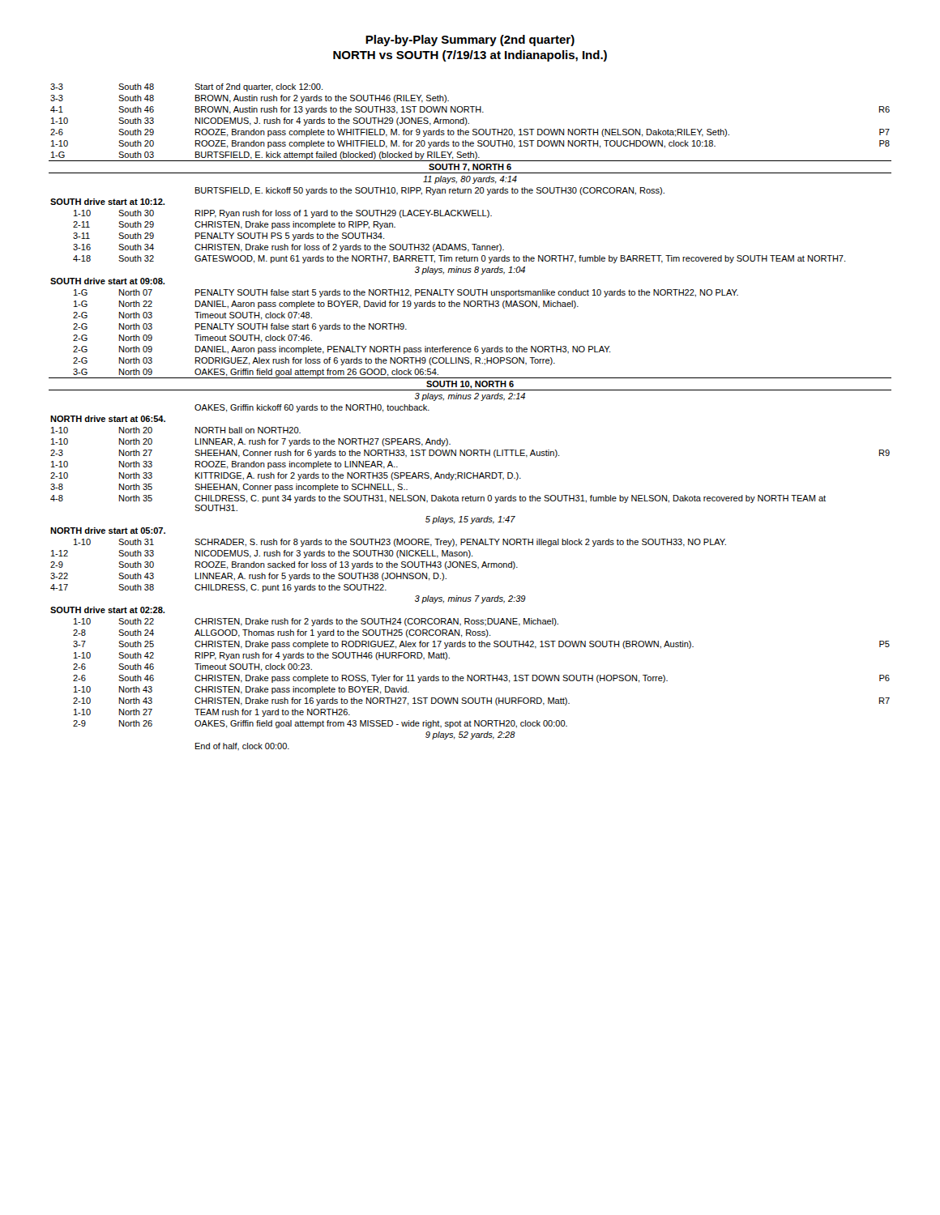Play-by-Play Summary (2nd quarter)
NORTH vs SOUTH (7/19/13 at Indianapolis, Ind.)
| 3-3 | South 48 | Start of 2nd quarter, clock 12:00. | |
| 3-3 | South 48 | BROWN, Austin rush for 2 yards to the SOUTH46 (RILEY, Seth). | |
| 4-1 | South 46 | BROWN, Austin rush for 13 yards to the SOUTH33, 1ST DOWN NORTH. | R6 |
| 1-10 | South 33 | NICODEMUS, J. rush for 4 yards to the SOUTH29 (JONES, Armond). | |
| 2-6 | South 29 | ROOZE, Brandon pass complete to WHITFIELD, M. for 9 yards to the SOUTH20, 1ST DOWN NORTH (NELSON, Dakota;RILEY, Seth). | P7 |
| 1-10 | South 20 | ROOZE, Brandon pass complete to WHITFIELD, M. for 20 yards to the SOUTH0, 1ST DOWN NORTH, TOUCHDOWN, clock 10:18. | P8 |
| 1-G | South 03 | BURTSFIELD, E. kick attempt failed (blocked) (blocked by RILEY, Seth). | |
| SOUTH 7, NORTH 6 |
| 11 plays, 80 yards, 4:14 |
| | | BURTSFIELD, E. kickoff 50 yards to the SOUTH10, RIPP, Ryan return 20 yards to the SOUTH30 (CORCORAN, Ross). | |
| SOUTH drive start at 10:12. |
| 1-10 | South 30 | RIPP, Ryan rush for loss of 1 yard to the SOUTH29 (LACEY-BLACKWELL). | |
| 2-11 | South 29 | CHRISTEN, Drake pass incomplete to RIPP, Ryan. | |
| 3-11 | South 29 | PENALTY SOUTH PS 5 yards to the SOUTH34. | |
| 3-16 | South 34 | CHRISTEN, Drake rush for loss of 2 yards to the SOUTH32 (ADAMS, Tanner). | |
| 4-18 | South 32 | GATESWOOD, M. punt 61 yards to the NORTH7, BARRETT, Tim return 0 yards to the NORTH7, fumble by BARRETT, Tim recovered by SOUTH TEAM at NORTH7. | |
| 3 plays, minus 8 yards, 1:04 |
| SOUTH drive start at 09:08. |
| 1-G | North 07 | PENALTY SOUTH false start 5 yards to the NORTH12, PENALTY SOUTH unsportsmanlike conduct 10 yards to the NORTH22, NO PLAY. | |
| 1-G | North 22 | DANIEL, Aaron pass complete to BOYER, David for 19 yards to the NORTH3 (MASON, Michael). | |
| 2-G | North 03 | Timeout SOUTH, clock 07:48. | |
| 2-G | North 03 | PENALTY SOUTH false start 6 yards to the NORTH9. | |
| 2-G | North 09 | Timeout SOUTH, clock 07:46. | |
| 2-G | North 09 | DANIEL, Aaron pass incomplete, PENALTY NORTH pass interference 6 yards to the NORTH3, NO PLAY. | |
| 2-G | North 03 | RODRIGUEZ, Alex rush for loss of 6 yards to the NORTH9 (COLLINS, R.;HOPSON, Torre). | |
| 3-G | North 09 | OAKES, Griffin field goal attempt from 26 GOOD, clock 06:54. | |
| SOUTH 10, NORTH 6 |
| 3 plays, minus 2 yards, 2:14 |
| | | OAKES, Griffin kickoff 60 yards to the NORTH0, touchback. | |
| NORTH drive start at 06:54. |
| 1-10 | North 20 | NORTH ball on NORTH20. | |
| 1-10 | North 20 | LINNEAR, A. rush for 7 yards to the NORTH27 (SPEARS, Andy). | |
| 2-3 | North 27 | SHEEHAN, Conner rush for 6 yards to the NORTH33, 1ST DOWN NORTH (LITTLE, Austin). | R9 |
| 1-10 | North 33 | ROOZE, Brandon pass incomplete to LINNEAR, A.. | |
| 2-10 | North 33 | KITTRIDGE, A. rush for 2 yards to the NORTH35 (SPEARS, Andy;RICHARDT, D.). | |
| 3-8 | North 35 | SHEEHAN, Conner pass incomplete to SCHNELL, S.. | |
| 4-8 | North 35 | CHILDRESS, C. punt 34 yards to the SOUTH31, NELSON, Dakota return 0 yards to the SOUTH31, fumble by NELSON, Dakota recovered by NORTH TEAM at SOUTH31. | |
| 5 plays, 15 yards, 1:47 |
| NORTH drive start at 05:07. |
| 1-10 | South 31 | SCHRADER, S. rush for 8 yards to the SOUTH23 (MOORE, Trey), PENALTY NORTH illegal block 2 yards to the SOUTH33, NO PLAY. | |
| 1-12 | South 33 | NICODEMUS, J. rush for 3 yards to the SOUTH30 (NICKELL, Mason). | |
| 2-9 | South 30 | ROOZE, Brandon sacked for loss of 13 yards to the SOUTH43 (JONES, Armond). | |
| 3-22 | South 43 | LINNEAR, A. rush for 5 yards to the SOUTH38 (JOHNSON, D.). | |
| 4-17 | South 38 | CHILDRESS, C. punt 16 yards to the SOUTH22. | |
| 3 plays, minus 7 yards, 2:39 |
| SOUTH drive start at 02:28. |
| 1-10 | South 22 | CHRISTEN, Drake rush for 2 yards to the SOUTH24 (CORCORAN, Ross;DUANE, Michael). | |
| 2-8 | South 24 | ALLGOOD, Thomas rush for 1 yard to the SOUTH25 (CORCORAN, Ross). | |
| 3-7 | South 25 | CHRISTEN, Drake pass complete to RODRIGUEZ, Alex for 17 yards to the SOUTH42, 1ST DOWN SOUTH (BROWN, Austin). | P5 |
| 1-10 | South 42 | RIPP, Ryan rush for 4 yards to the SOUTH46 (HURFORD, Matt). | |
| 2-6 | South 46 | Timeout SOUTH, clock 00:23. | |
| 2-6 | South 46 | CHRISTEN, Drake pass complete to ROSS, Tyler for 11 yards to the NORTH43, 1ST DOWN SOUTH (HOPSON, Torre). | P6 |
| 1-10 | North 43 | CHRISTEN, Drake pass incomplete to BOYER, David. | |
| 2-10 | North 43 | CHRISTEN, Drake rush for 16 yards to the NORTH27, 1ST DOWN SOUTH (HURFORD, Matt). | R7 |
| 1-10 | North 27 | TEAM rush for 1 yard to the NORTH26. | |
| 2-9 | North 26 | OAKES, Griffin field goal attempt from 43 MISSED - wide right, spot at NORTH20, clock 00:00. | |
| 9 plays, 52 yards, 2:28 |
| | | End of half, clock 00:00. | |